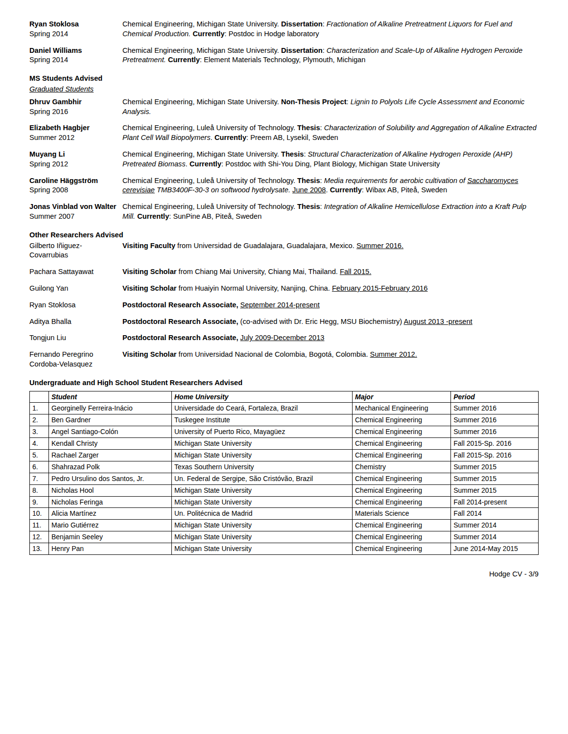Ryan Stoklosa
Spring 2014
Chemical Engineering, Michigan State University. Dissertation: Fractionation of Alkaline Pretreatment Liquors for Fuel and Chemical Production. Currently: Postdoc in Hodge laboratory
Daniel Williams
Spring 2014
Chemical Engineering, Michigan State University. Dissertation: Characterization and Scale-Up of Alkaline Hydrogen Peroxide Pretreatment. Currently: Element Materials Technology, Plymouth, Michigan
MS Students Advised
Graduated Students
Dhruv Gambhir
Spring 2016
Chemical Engineering, Michigan State University. Non-Thesis Project: Lignin to Polyols Life Cycle Assessment and Economic Analysis.
Elizabeth Hagbjer
Summer 2012
Chemical Engineering, Luleå University of Technology. Thesis: Characterization of Solubility and Aggregation of Alkaline Extracted Plant Cell Wall Biopolymers. Currently: Preem AB, Lysekil, Sweden
Muyang Li
Spring 2012
Chemical Engineering, Michigan State University. Thesis: Structural Characterization of Alkaline Hydrogen Peroxide (AHP) Pretreated Biomass. Currently: Postdoc with Shi-You Ding, Plant Biology, Michigan State University
Caroline Häggström
Spring 2008
Chemical Engineering, Luleå University of Technology. Thesis: Media requirements for aerobic cultivation of Saccharomyces cerevisiae TMB3400F-30-3 on softwood hydrolysate. June 2008. Currently: Wibax AB, Piteå, Sweden
Jonas Vinblad von Walter
Summer 2007
Chemical Engineering, Luleå University of Technology. Thesis: Integration of Alkaline Hemicellulose Extraction into a Kraft Pulp Mill. Currently: SunPine AB, Piteå, Sweden
Other Researchers Advised
Gilberto Iñiguez-Covarrubias
Visiting Faculty from Universidad de Guadalajara, Guadalajara, Mexico. Summer 2016.
Pachara Sattayawat
Visiting Scholar from Chiang Mai University, Chiang Mai, Thailand. Fall 2015.
Guilong Yan
Visiting Scholar from Huaiyin Normal University, Nanjing, China. February 2015-February 2016
Ryan Stoklosa
Postdoctoral Research Associate, September 2014-present
Aditya Bhalla
Postdoctoral Research Associate, (co-advised with Dr. Eric Hegg, MSU Biochemistry) August 2013 -present
Tongjun Liu
Postdoctoral Research Associate, July 2009-December 2013
Fernando Peregrino Cordoba-Velasquez
Visiting Scholar from Universidad Nacional de Colombia, Bogotá, Colombia. Summer 2012.
Undergraduate and High School Student Researchers Advised
| | Student | Home University | Major | Period |
| --- | --- | --- | --- | --- |
| 1. | Georginelly Ferreira-Inácio | Universidade do Ceará, Fortaleza, Brazil | Mechanical Engineering | Summer 2016 |
| 2. | Ben Gardner | Tuskegee Institute | Chemical Engineering | Summer 2016 |
| 3. | Angel Santiago-Colón | University of Puerto Rico, Mayagüez | Chemical Engineering | Summer 2016 |
| 4. | Kendall Christy | Michigan State University | Chemical Engineering | Fall 2015-Sp. 2016 |
| 5. | Rachael Zarger | Michigan State University | Chemical Engineering | Fall 2015-Sp. 2016 |
| 6. | Shahrazad Polk | Texas Southern University | Chemistry | Summer 2015 |
| 7. | Pedro Ursulino dos Santos, Jr. | Un. Federal de Sergipe, São Cristóvão, Brazil | Chemical Engineering | Summer 2015 |
| 8. | Nicholas Hool | Michigan State University | Chemical Engineering | Summer 2015 |
| 9. | Nicholas Feringa | Michigan State University | Chemical Engineering | Fall 2014-present |
| 10. | Alicia Martínez | Un. Politécnica de Madrid | Materials Science | Fall 2014 |
| 11. | Mario Gutiérrez | Michigan State University | Chemical Engineering | Summer 2014 |
| 12. | Benjamin Seeley | Michigan State University | Chemical Engineering | Summer 2014 |
| 13. | Henry Pan | Michigan State University | Chemical Engineering | June 2014-May 2015 |
Hodge CV - 3/9